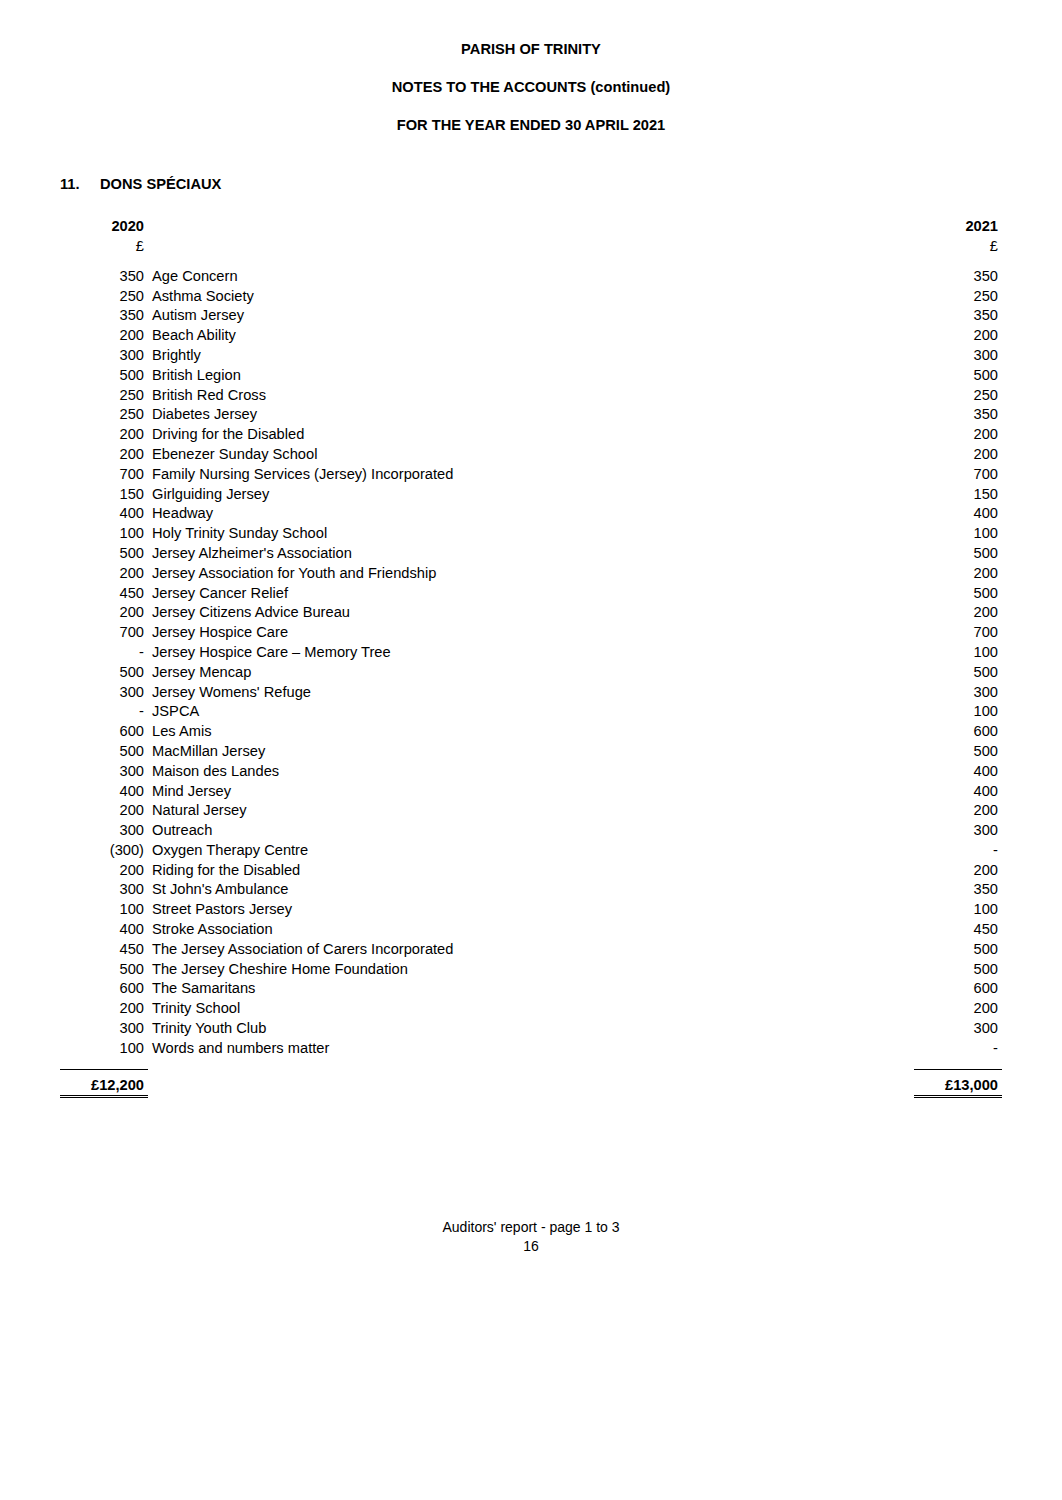PARISH OF TRINITY
NOTES TO THE ACCOUNTS (continued)
FOR THE YEAR ENDED 30 APRIL 2021
11. DONS SPÉCIAUX
| 2020 | | 2021 |
| £ | | £ |
| 350 | Age Concern | 350 |
| 250 | Asthma Society | 250 |
| 350 | Autism Jersey | 350 |
| 200 | Beach Ability | 200 |
| 300 | Brightly | 300 |
| 500 | British Legion | 500 |
| 250 | British Red Cross | 250 |
| 250 | Diabetes Jersey | 350 |
| 200 | Driving for the Disabled | 200 |
| 200 | Ebenezer Sunday School | 200 |
| 700 | Family Nursing Services (Jersey) Incorporated | 700 |
| 150 | Girlguiding Jersey | 150 |
| 400 | Headway | 400 |
| 100 | Holy Trinity Sunday School | 100 |
| 500 | Jersey Alzheimer's Association | 500 |
| 200 | Jersey Association for Youth and Friendship | 200 |
| 450 | Jersey Cancer Relief | 500 |
| 200 | Jersey Citizens Advice Bureau | 200 |
| 700 | Jersey Hospice Care | 700 |
| - | Jersey Hospice Care – Memory Tree | 100 |
| 500 | Jersey Mencap | 500 |
| 300 | Jersey Womens' Refuge | 300 |
| - | JSPCA | 100 |
| 600 | Les Amis | 600 |
| 500 | MacMillan Jersey | 500 |
| 300 | Maison des Landes | 400 |
| 400 | Mind Jersey | 400 |
| 200 | Natural Jersey | 200 |
| 300 | Outreach | 300 |
| (300) | Oxygen Therapy Centre | - |
| 200 | Riding for the Disabled | 200 |
| 300 | St John's Ambulance | 350 |
| 100 | Street Pastors Jersey | 100 |
| 400 | Stroke Association | 450 |
| 450 | The Jersey Association of Carers Incorporated | 500 |
| 500 | The Jersey Cheshire Home Foundation | 500 |
| 600 | The Samaritans | 600 |
| 200 | Trinity School | 200 |
| 300 | Trinity Youth Club | 300 |
| 100 | Words and numbers matter | - |
| £12,200 | | £13,000 |
Auditors' report - page 1 to 3
16